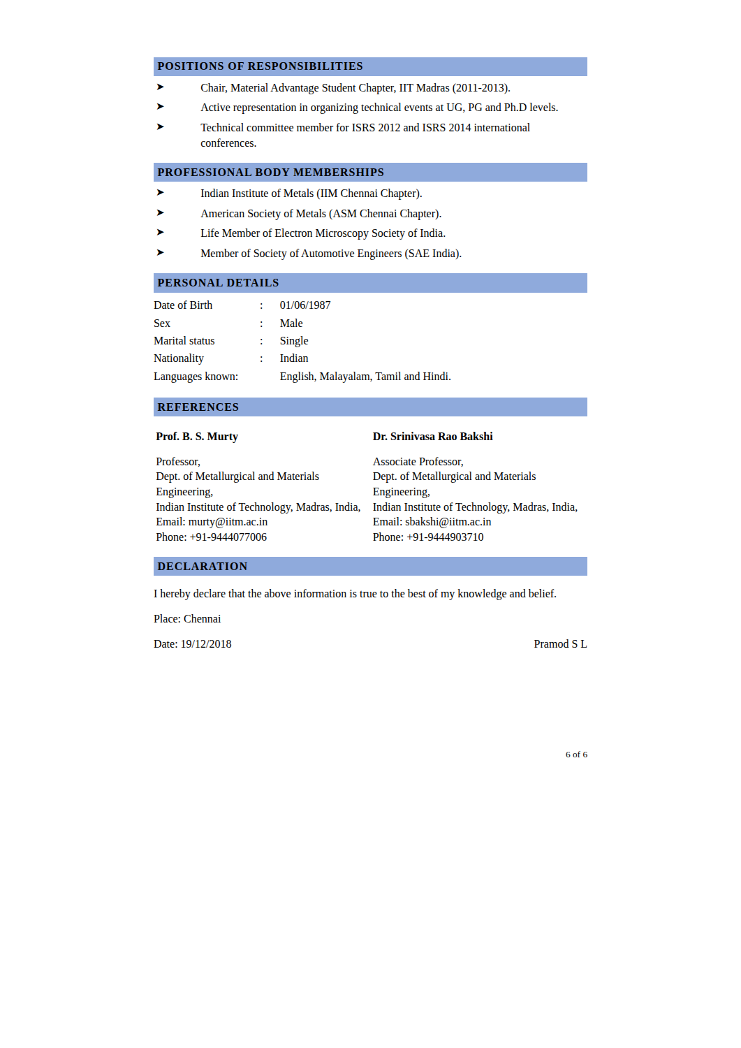Positions of Responsibilities
Chair, Material Advantage Student Chapter, IIT Madras (2011-2013).
Active representation in organizing technical events at UG, PG and Ph.D levels.
Technical committee member for ISRS 2012 and ISRS 2014 international conferences.
Professional Body Memberships
Indian Institute of Metals (IIM Chennai Chapter).
American Society of Metals (ASM Chennai Chapter).
Life Member of Electron Microscopy Society of India.
Member of Society of Automotive Engineers (SAE India).
Personal Details
| Date of Birth | : | 01/06/1987 |
| Sex | : | Male |
| Marital status | : | Single |
| Nationality | : | Indian |
| Languages known: | | English, Malayalam, Tamil and Hindi. |
References
| Prof. B. S. Murty Professor, Dept. of Metallurgical and Materials Engineering, Indian Institute of Technology, Madras, India, Email: murty@iitm.ac.in Phone: +91-9444077006 | Dr. Srinivasa Rao Bakshi Associate Professor, Dept. of Metallurgical and Materials Engineering, Indian Institute of Technology, Madras, India, Email: sbakshi@iitm.ac.in Phone: +91-9444903710 |
Declaration
I hereby declare that the above information is true to the best of my knowledge and belief.
Place: Chennai
Date: 19/12/2018 Pramod S L
6 of 6